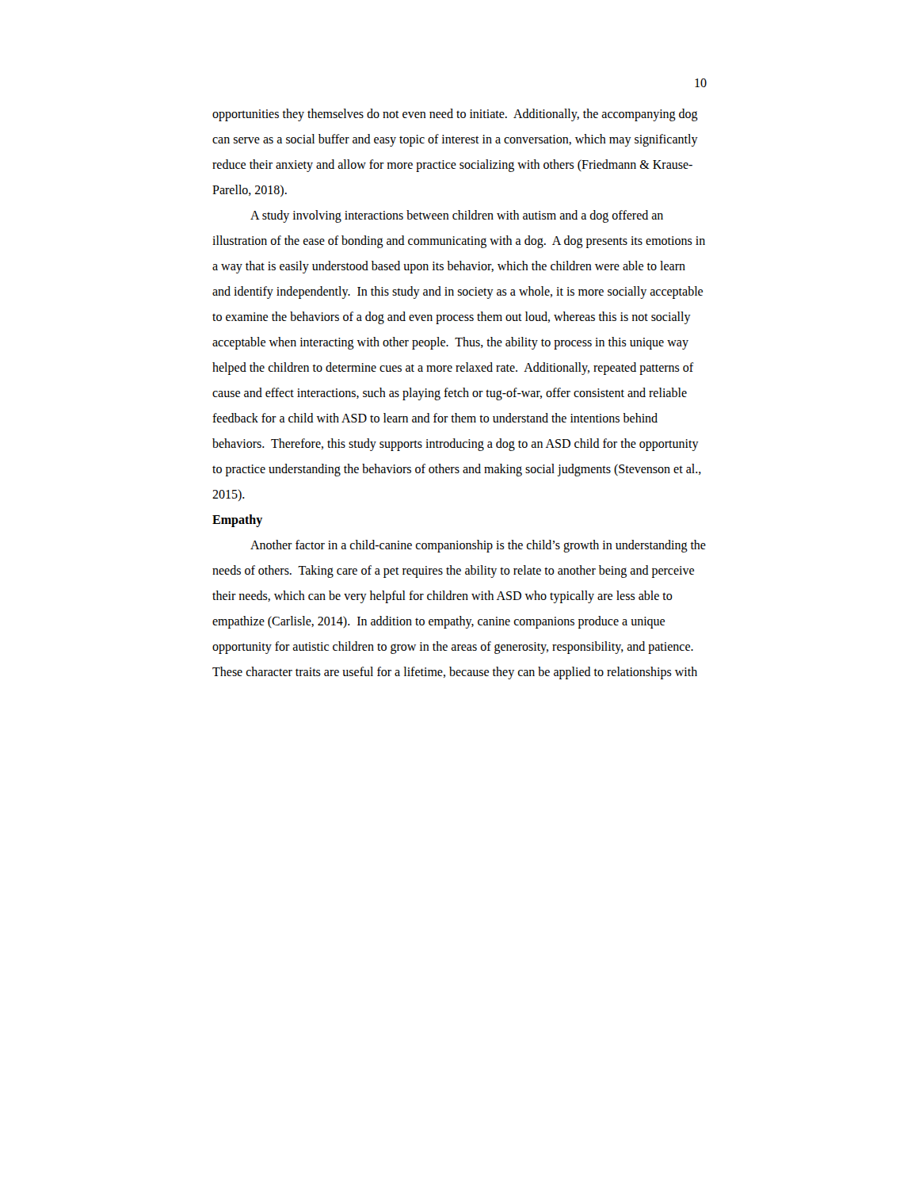10
opportunities they themselves do not even need to initiate. Additionally, the accompanying dog can serve as a social buffer and easy topic of interest in a conversation, which may significantly reduce their anxiety and allow for more practice socializing with others (Friedmann & Krause-Parello, 2018).
A study involving interactions between children with autism and a dog offered an illustration of the ease of bonding and communicating with a dog. A dog presents its emotions in a way that is easily understood based upon its behavior, which the children were able to learn and identify independently. In this study and in society as a whole, it is more socially acceptable to examine the behaviors of a dog and even process them out loud, whereas this is not socially acceptable when interacting with other people. Thus, the ability to process in this unique way helped the children to determine cues at a more relaxed rate. Additionally, repeated patterns of cause and effect interactions, such as playing fetch or tug-of-war, offer consistent and reliable feedback for a child with ASD to learn and for them to understand the intentions behind behaviors. Therefore, this study supports introducing a dog to an ASD child for the opportunity to practice understanding the behaviors of others and making social judgments (Stevenson et al., 2015).
Empathy
Another factor in a child-canine companionship is the child’s growth in understanding the needs of others. Taking care of a pet requires the ability to relate to another being and perceive their needs, which can be very helpful for children with ASD who typically are less able to empathize (Carlisle, 2014). In addition to empathy, canine companions produce a unique opportunity for autistic children to grow in the areas of generosity, responsibility, and patience. These character traits are useful for a lifetime, because they can be applied to relationships with